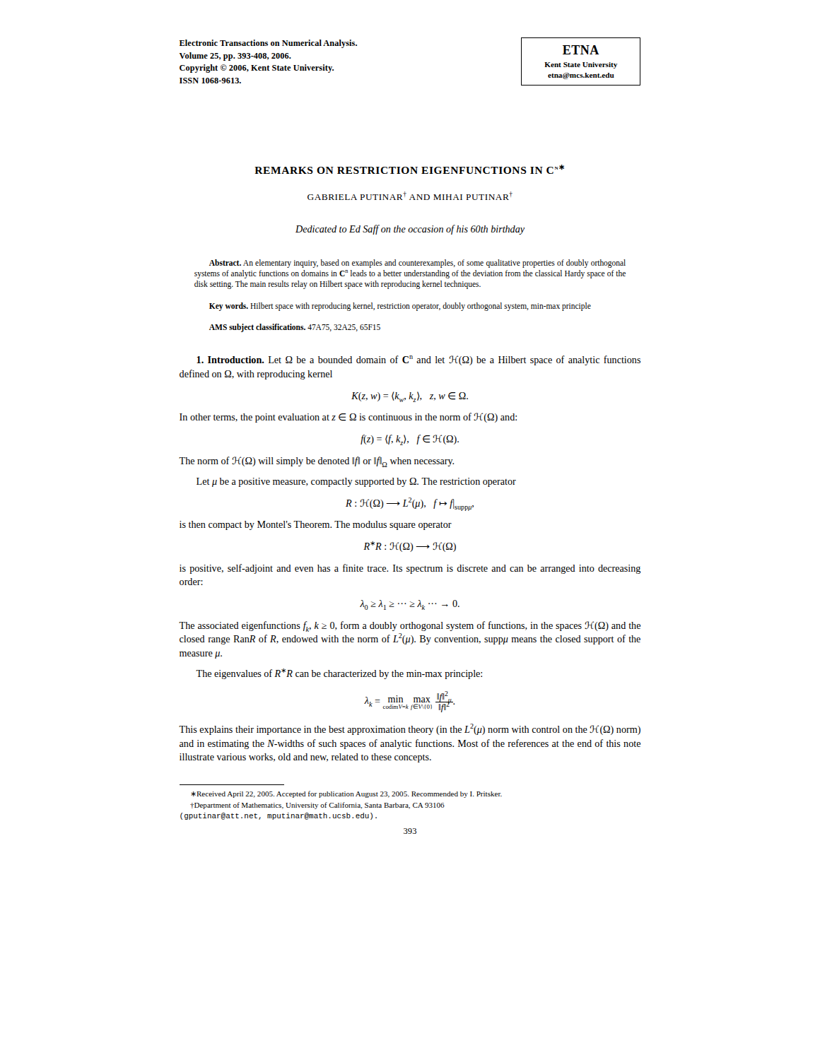Electronic Transactions on Numerical Analysis.
Volume 25, pp. 393-408, 2006.
Copyright © 2006, Kent State University.
ISSN 1068-9613.
ETNA
Kent State University
etna@mcs.kent.edu
REMARKS ON RESTRICTION EIGENFUNCTIONS IN Cn∗
GABRIELA PUTINAR† AND MIHAI PUTINAR†
Dedicated to Ed Saff on the occasion of his 60th birthday
Abstract. An elementary inquiry, based on examples and counterexamples, of some qualitative properties of doubly orthogonal systems of analytic functions on domains in Cn leads to a better understanding of the deviation from the classical Hardy space of the disk setting. The main results relay on Hilbert space with reproducing kernel techniques.
Key words. Hilbert space with reproducing kernel, restriction operator, doubly orthogonal system, min-max principle
AMS subject classifications. 47A75, 32A25, 65F15
1. Introduction. Let Ω be a bounded domain of Cn and let ℋ(Ω) be a Hilbert space of analytic functions defined on Ω, with reproducing kernel
K(z, w) = ⟨kw, kz⟩, z, w ∈ Ω.
In other terms, the point evaluation at z ∈ Ω is continuous in the norm of ℋ(Ω) and:
f(z) = ⟨f, kz⟩, f ∈ ℋ(Ω).
The norm of ℋ(Ω) will simply be denoted ‖f‖ or ‖f‖Ω when necessary.
Let μ be a positive measure, compactly supported by Ω. The restriction operator
R : ℋ(Ω) ⟶ L2(μ), f ↦ f|suppμ,
is then compact by Montel's Theorem. The modulus square operator
R∗R : ℋ(Ω) ⟶ ℋ(Ω)
is positive, self-adjoint and even has a finite trace. Its spectrum is discrete and can be arranged into decreasing order:
λ0 ≥ λ1 ≥ ··· ≥ λk ··· → 0.
The associated eigenfunctions fk, k ≥ 0, form a doubly orthogonal system of functions, in the spaces ℋ(Ω) and the closed range RanR of R, endowed with the norm of L2(μ). By convention, suppμ means the closed support of the measure μ.
The eigenvalues of R∗R can be characterized by the min-max principle:
λk = min codimV=k max f∈V\{0} ‖f‖2μ‖f‖2.
This explains their importance in the best approximation theory (in the L2(μ) norm with control on the ℋ(Ω) norm) and in estimating the N-widths of such spaces of analytic functions. Most of the references at the end of this note illustrate various works, old and new, related to these concepts.
∗Received April 22, 2005. Accepted for publication August 23, 2005. Recommended by I. Pritsker.
†Department of Mathematics, University of California, Santa Barbara, CA 93106
(gputinar@att.net, mputinar@math.ucsb.edu).
393